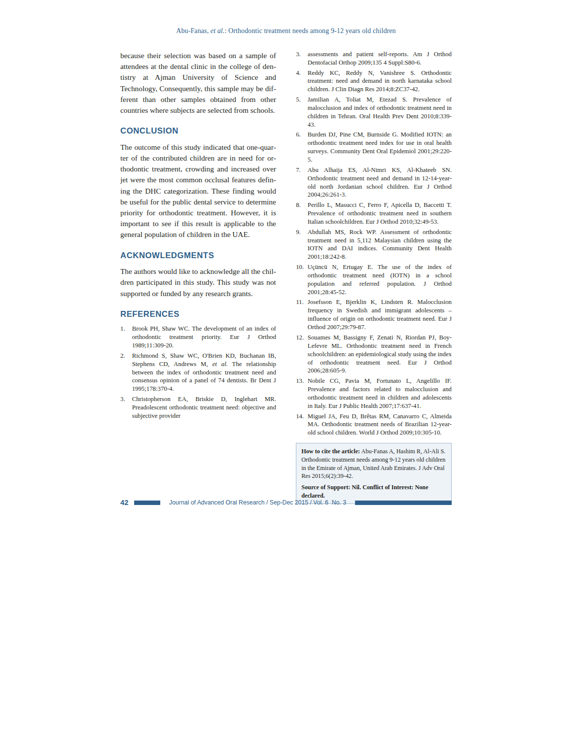Abu-Fanas, et al.: Orthodontic treatment needs among 9-12 years old children
because their selection was based on a sample of attendees at the dental clinic in the college of dentistry at Ajman University of Science and Technology, Consequently, this sample may be different than other samples obtained from other countries where subjects are selected from schools.
Conclusion
The outcome of this study indicated that one-quarter of the contributed children are in need for orthodontic treatment, crowding and increased over jet were the most common occlusal features defining the DHC categorization. These finding would be useful for the public dental service to determine priority for orthodontic treatment. However, it is important to see if this result is applicable to the general population of children in the UAE.
Acknowledgments
The authors would like to acknowledge all the children participated in this study. This study was not supported or funded by any research grants.
References
Brook PH, Shaw WC. The development of an index of orthodontic treatment priority. Eur J Orthod 1989;11:309-20.
Richmond S, Shaw WC, O'Brien KD, Buchanan IB, Stephens CD, Andrews M, et al. The relationship between the index of orthodontic treatment need and consensus opinion of a panel of 74 dentists. Br Dent J 1995;178:370-4.
Christopherson EA, Briskie D, Inglehart MR. Preadolescent orthodontic treatment need: objective and subjective provider
assessments and patient self-reports. Am J Orthod Dentofacial Orthop 2009;135 4 Suppl:S80-6.
Reddy KC, Reddy N, Vanishree S. Orthodontic treatment: need and demand in north karnataka school children. J Clin Diagn Res 2014;8:ZC37-42.
Jamilian A, Toliat M, Etezad S. Prevalence of malocclusion and index of orthodontic treatment need in children in Tehran. Oral Health Prev Dent 2010;8:339-43.
Burden DJ, Pine CM, Burnside G. Modified IOTN: an orthodontic treatment need index for use in oral health surveys. Community Dent Oral Epidemiol 2001;29:220-5.
Abu Alhaija ES, Al-Nimri KS, Al-Khateeb SN. Orthodontic treatment need and demand in 12-14-year-old north Jordanian school children. Eur J Orthod 2004;26:261-3.
Perillo L, Masucci C, Ferro F, Apicella D, Baccetti T. Prevalence of orthodontic treatment need in southern Italian schoolchildren. Eur J Orthod 2010;32:49-53.
Abdullah MS, Rock WP. Assessment of orthodontic treatment need in 5,112 Malaysian children using the IOTN and DAI indices. Community Dent Health 2001;18:242-8.
Uçüncü N, Ertugay E. The use of the index of orthodontic treatment need (IOTN) in a school population and referred population. J Orthod 2001;28:45-52.
Josefsson E, Bjerklin K, Lindsten R. Malocclusion frequency in Swedish and immigrant adolescents – influence of origin on orthodontic treatment need. Eur J Orthod 2007;29:79-87.
Souames M, Bassigny F, Zenati N, Riordan PJ, Boy-Lefevre ML. Orthodontic treatment need in French schoolchildren: an epidemiological study using the index of orthodontic treatment need. Eur J Orthod 2006;28:605-9.
Nobile CG, Pavia M, Fortunato L, Angelillo IF. Prevalence and factors related to malocclusion and orthodontic treatment need in children and adolescents in Italy. Eur J Public Health 2007;17:637-41.
Miguel JA, Feu D, Brêtas RM, Canavarro C, Almeida MA. Orthodontic treatment needs of Brazilian 12-year-old school children. World J Orthod 2009;10:305-10.
How to cite the article: Abu-Fanas A, Hashim R, Al-Ali S. Orthodontic treatment needs among 9-12 years old children in the Emirate of Ajman, United Arab Emirates. J Adv Oral Res 2015;6(2):39-42.
Source of Support: Nil. Conflict of Interest: None declared.
42 Journal of Advanced Oral Research / Sep-Dec 2015 / Vol. 6 No. 3